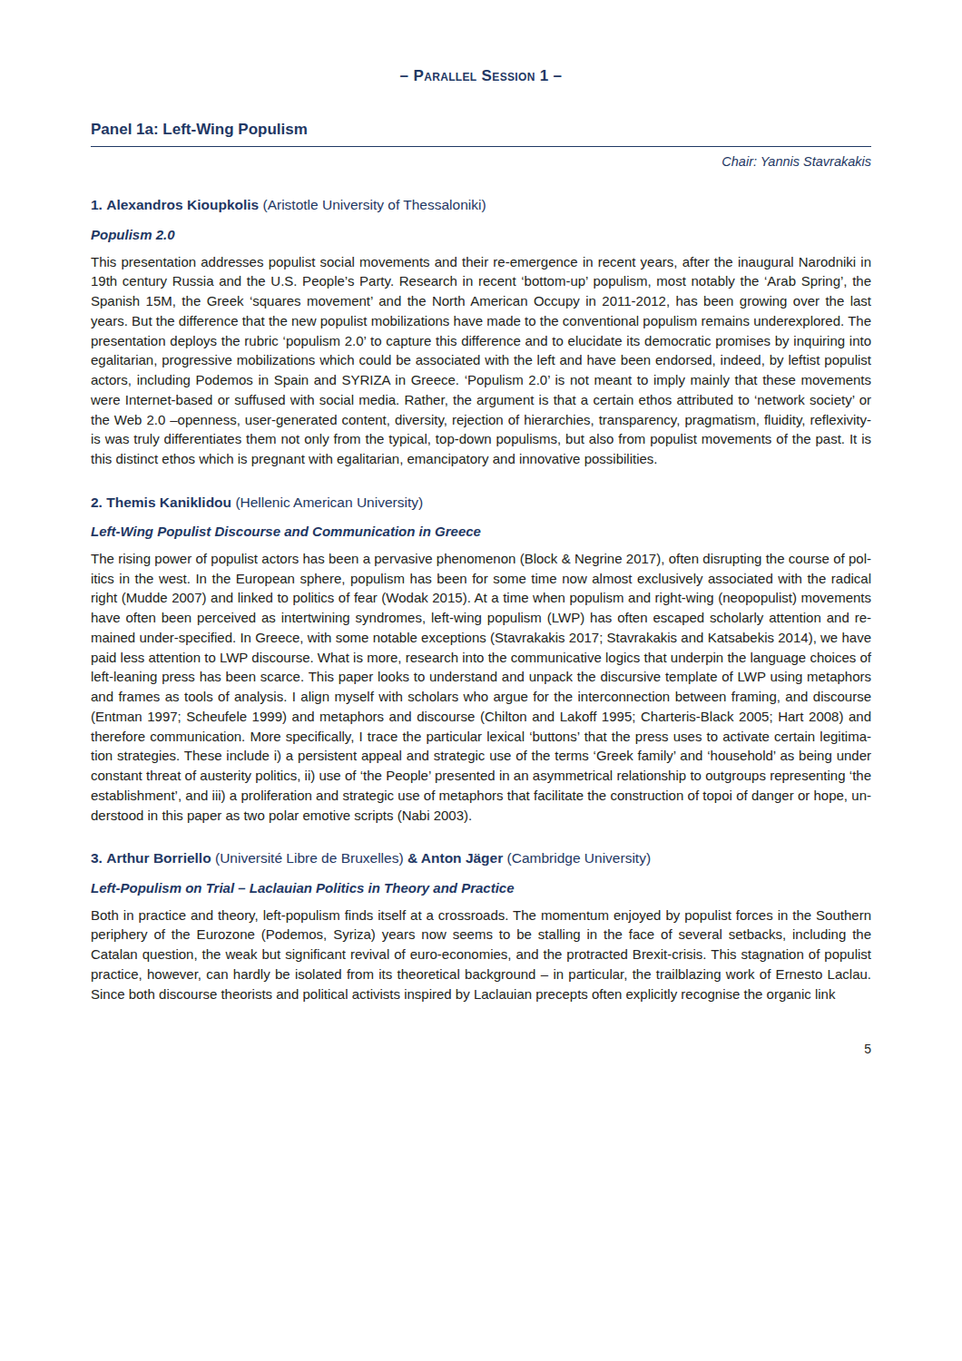– PARALLEL SESSION 1 –
Panel 1a: Left-Wing Populism
Chair: Yannis Stavrakakis
1. Alexandros Kioupkolis (Aristotle University of Thessaloniki)
Populism 2.0
This presentation addresses populist social movements and their re-emergence in recent years, after the inaugural Narodniki in 19th century Russia and the U.S. People’s Party. Research in recent ‘bottom-up’ populism, most notably the ‘Arab Spring’, the Spanish 15M, the Greek ‘squares movement’ and the North American Occupy in 2011-2012, has been growing over the last years. But the difference that the new populist mobilizations have made to the conventional populism remains underexplored. The presentation deploys the rubric ‘populism 2.0’ to capture this difference and to elucidate its democratic promises by inquiring into egalitarian, progressive mobilizations which could be associated with the left and have been endorsed, indeed, by leftist populist actors, including Podemos in Spain and SYRIZA in Greece. ‘Populism 2.0’ is not meant to imply mainly that these movements were Internet-based or suffused with social media. Rather, the argument is that a certain ethos attributed to ‘network society’ or the Web 2.0 –openness, user-generated content, diversity, rejection of hierarchies, transparency, pragmatism, fluidity, reflexivity- is was truly differentiates them not only from the typical, top-down populisms, but also from populist movements of the past. It is this distinct ethos which is pregnant with egalitarian, emancipatory and innovative possibilities.
2. Themis Kaniklidou (Hellenic American University)
Left-Wing Populist Discourse and Communication in Greece
The rising power of populist actors has been a pervasive phenomenon (Block & Negrine 2017), often disrupting the course of politics in the west. In the European sphere, populism has been for some time now almost exclusively associated with the radical right (Mudde 2007) and linked to politics of fear (Wodak 2015). At a time when populism and right-wing (neopopulist) movements have often been perceived as intertwining syndromes, left-wing populism (LWP) has often escaped scholarly attention and remained under-specified. In Greece, with some notable exceptions (Stavrakakis 2017; Stavrakakis and Katsabekis 2014), we have paid less attention to LWP discourse. What is more, research into the communicative logics that underpin the language choices of left-leaning press has been scarce. This paper looks to understand and unpack the discursive template of LWP using metaphors and frames as tools of analysis. I align myself with scholars who argue for the interconnection between framing, and discourse (Entman 1997; Scheufele 1999) and metaphors and discourse (Chilton and Lakoff 1995; Charteris-Black 2005; Hart 2008) and therefore communication. More specifically, I trace the particular lexical ‘buttons’ that the press uses to activate certain legitimation strategies. These include i) a persistent appeal and strategic use of the terms ‘Greek family’ and ‘household’ as being under constant threat of austerity politics, ii) use of ‘the People’ presented in an asymmetrical relationship to outgroups representing ‘the establishment’, and iii) a proliferation and strategic use of metaphors that facilitate the construction of topoi of danger or hope, understood in this paper as two polar emotive scripts (Nabi 2003).
3. Arthur Borriello (Université Libre de Bruxelles) & Anton Jäger (Cambridge University)
Left-Populism on Trial – Laclauian Politics in Theory and Practice
Both in practice and theory, left-populism finds itself at a crossroads. The momentum enjoyed by populist forces in the Southern periphery of the Eurozone (Podemos, Syriza) years now seems to be stalling in the face of several setbacks, including the Catalan question, the weak but significant revival of euro-economies, and the protracted Brexit-crisis. This stagnation of populist practice, however, can hardly be isolated from its theoretical background – in particular, the trailblazing work of Ernesto Laclau. Since both discourse theorists and political activists inspired by Laclauian precepts often explicitly recognise the organic link
5